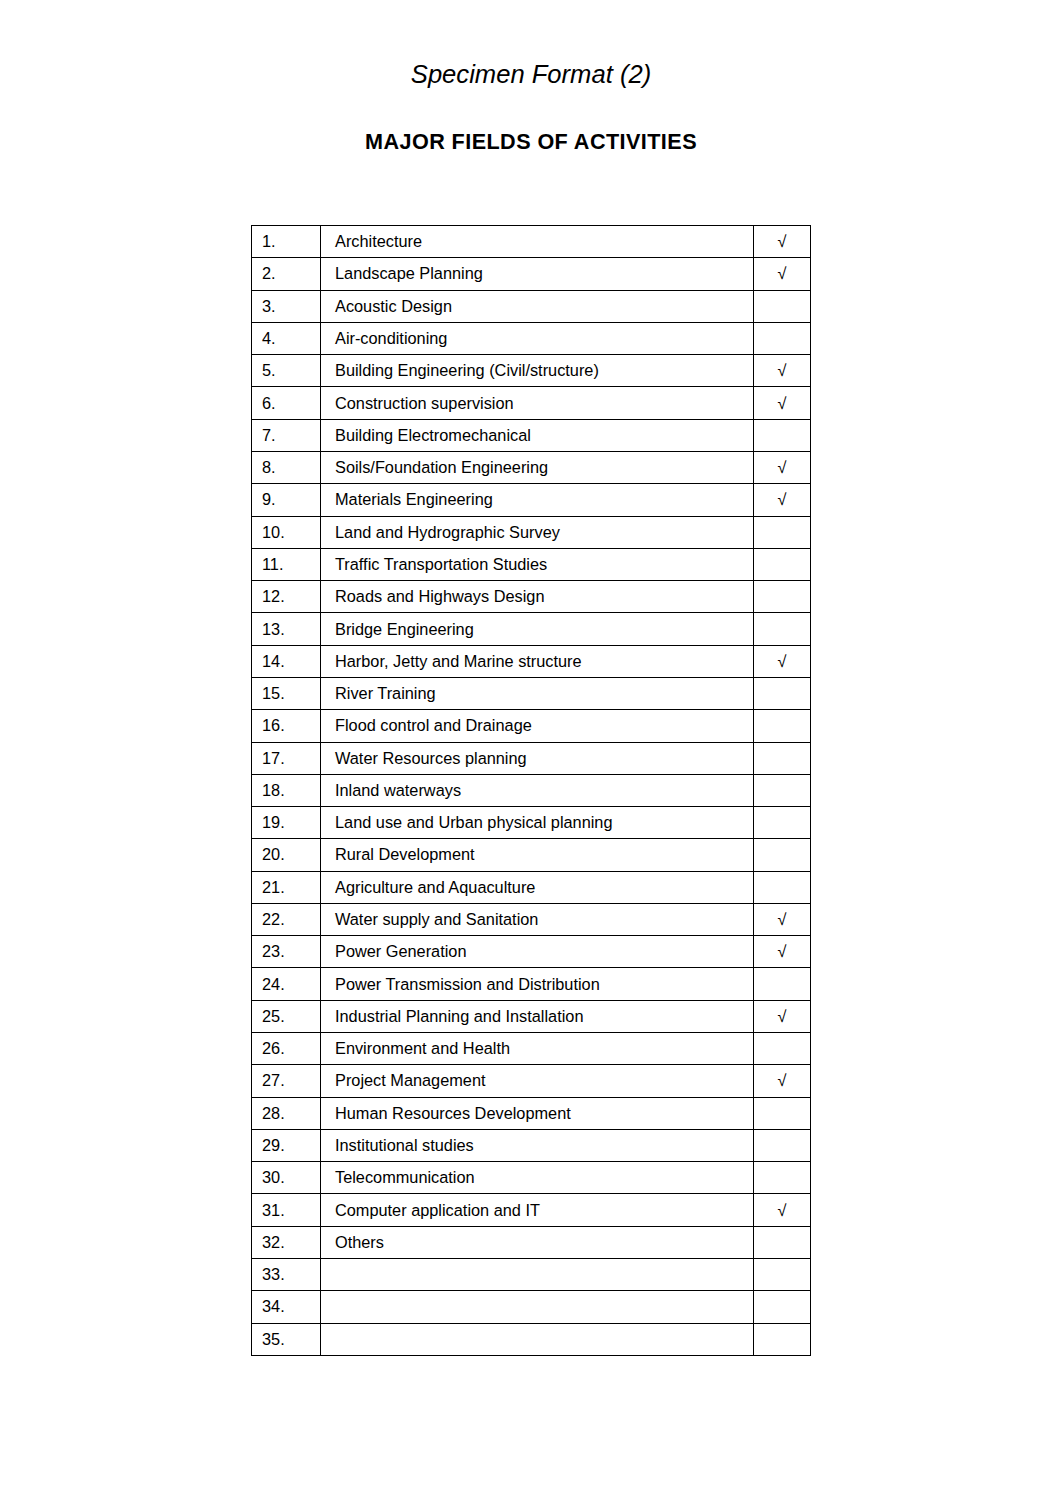Specimen Format (2)
MAJOR FIELDS OF ACTIVITIES
| 1. | Architecture | √ |
| 2. | Landscape Planning | √ |
| 3. | Acoustic Design | |
| 4. | Air-conditioning | |
| 5. | Building Engineering (Civil/structure) | √ |
| 6. | Construction supervision | √ |
| 7. | Building Electromechanical | |
| 8. | Soils/Foundation Engineering | √ |
| 9. | Materials Engineering | √ |
| 10. | Land and Hydrographic Survey | |
| 11. | Traffic Transportation Studies | |
| 12. | Roads and Highways Design | |
| 13. | Bridge Engineering | |
| 14. | Harbor, Jetty and Marine structure | √ |
| 15. | River Training | |
| 16. | Flood control and Drainage | |
| 17. | Water Resources planning | |
| 18. | Inland waterways | |
| 19. | Land use and Urban physical planning | |
| 20. | Rural Development | |
| 21. | Agriculture and Aquaculture | |
| 22. | Water supply and Sanitation | √ |
| 23. | Power Generation | √ |
| 24. | Power Transmission and Distribution | |
| 25. | Industrial Planning and Installation | √ |
| 26. | Environment and Health | |
| 27. | Project Management | √ |
| 28. | Human Resources Development | |
| 29. | Institutional studies | |
| 30. | Telecommunication | |
| 31. | Computer application and IT | √ |
| 32. | Others | |
| 33. | | |
| 34. | | |
| 35. | | |